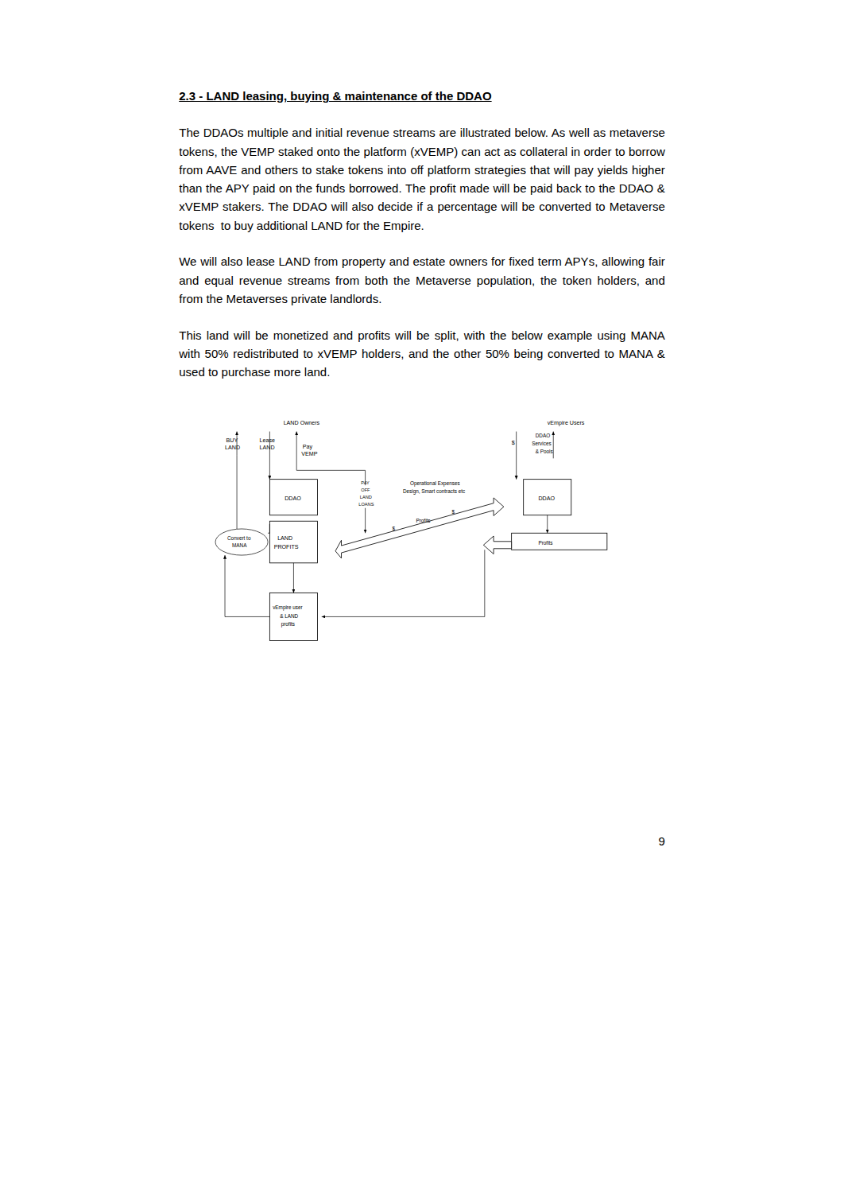2.3 - LAND leasing, buying & maintenance of the DDAO
The DDAOs multiple and initial revenue streams are illustrated below. As well as metaverse tokens, the VEMP staked onto the platform (xVEMP) can act as collateral in order to borrow from AAVE and others to stake tokens into off platform strategies that will pay yields higher than the APY paid on the funds borrowed. The profit made will be paid back to the DDAO & xVEMP stakers. The DDAO will also decide if a percentage will be converted to Metaverse tokens to buy additional LAND for the Empire.
We will also lease LAND from property and estate owners for fixed term APYs, allowing fair and equal revenue streams from both the Metaverse population, the token holders, and from the Metaverses private landlords.
This land will be monetized and profits will be split, with the below example using MANA with 50% redistributed to xVEMP holders, and the other 50% being converted to MANA & used to purchase more land.
LAND Owners vEmpire Users BUY LAND Lease LAND Pay VEMP DDAO LAND PROFITS Convert to MANA vEmpire user & LAND profits PAY OFF LAND LOANS Operational Expenses Design, Smart contracts etc $ Profits $ $ DDAO Services & Pools DDAO Profits
9